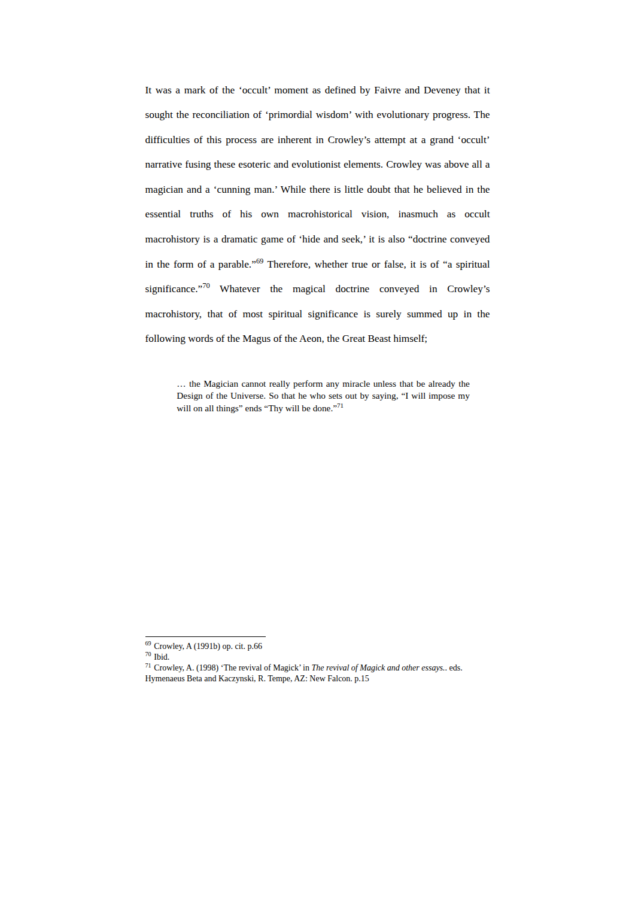It was a mark of the ‘occult’ moment as defined by Faivre and Deveney that it sought the reconciliation of ‘primordial wisdom’ with evolutionary progress. The difficulties of this process are inherent in Crowley’s attempt at a grand ‘occult’ narrative fusing these esoteric and evolutionist elements. Crowley was above all a magician and a ‘cunning man.’ While there is little doubt that he believed in the essential truths of his own macrohistorical vision, inasmuch as occult macrohistory is a dramatic game of ‘hide and seek,’ it is also “doctrine conveyed in the form of a parable.”69 Therefore, whether true or false, it is of “a spiritual significance.”70 Whatever the magical doctrine conveyed in Crowley’s macrohistory, that of most spiritual significance is surely summed up in the following words of the Magus of the Aeon, the Great Beast himself;
… the Magician cannot really perform any miracle unless that be already the Design of the Universe. So that he who sets out by saying, “I will impose my will on all things” ends “Thy will be done.”71
69 Crowley, A (1991b) op. cit. p.66
70 Ibid.
71 Crowley, A. (1998) ‘The revival of Magick’ in The revival of Magick and other essays.. eds. Hymenaeus Beta and Kaczynski, R. Tempe, AZ: New Falcon. p.15